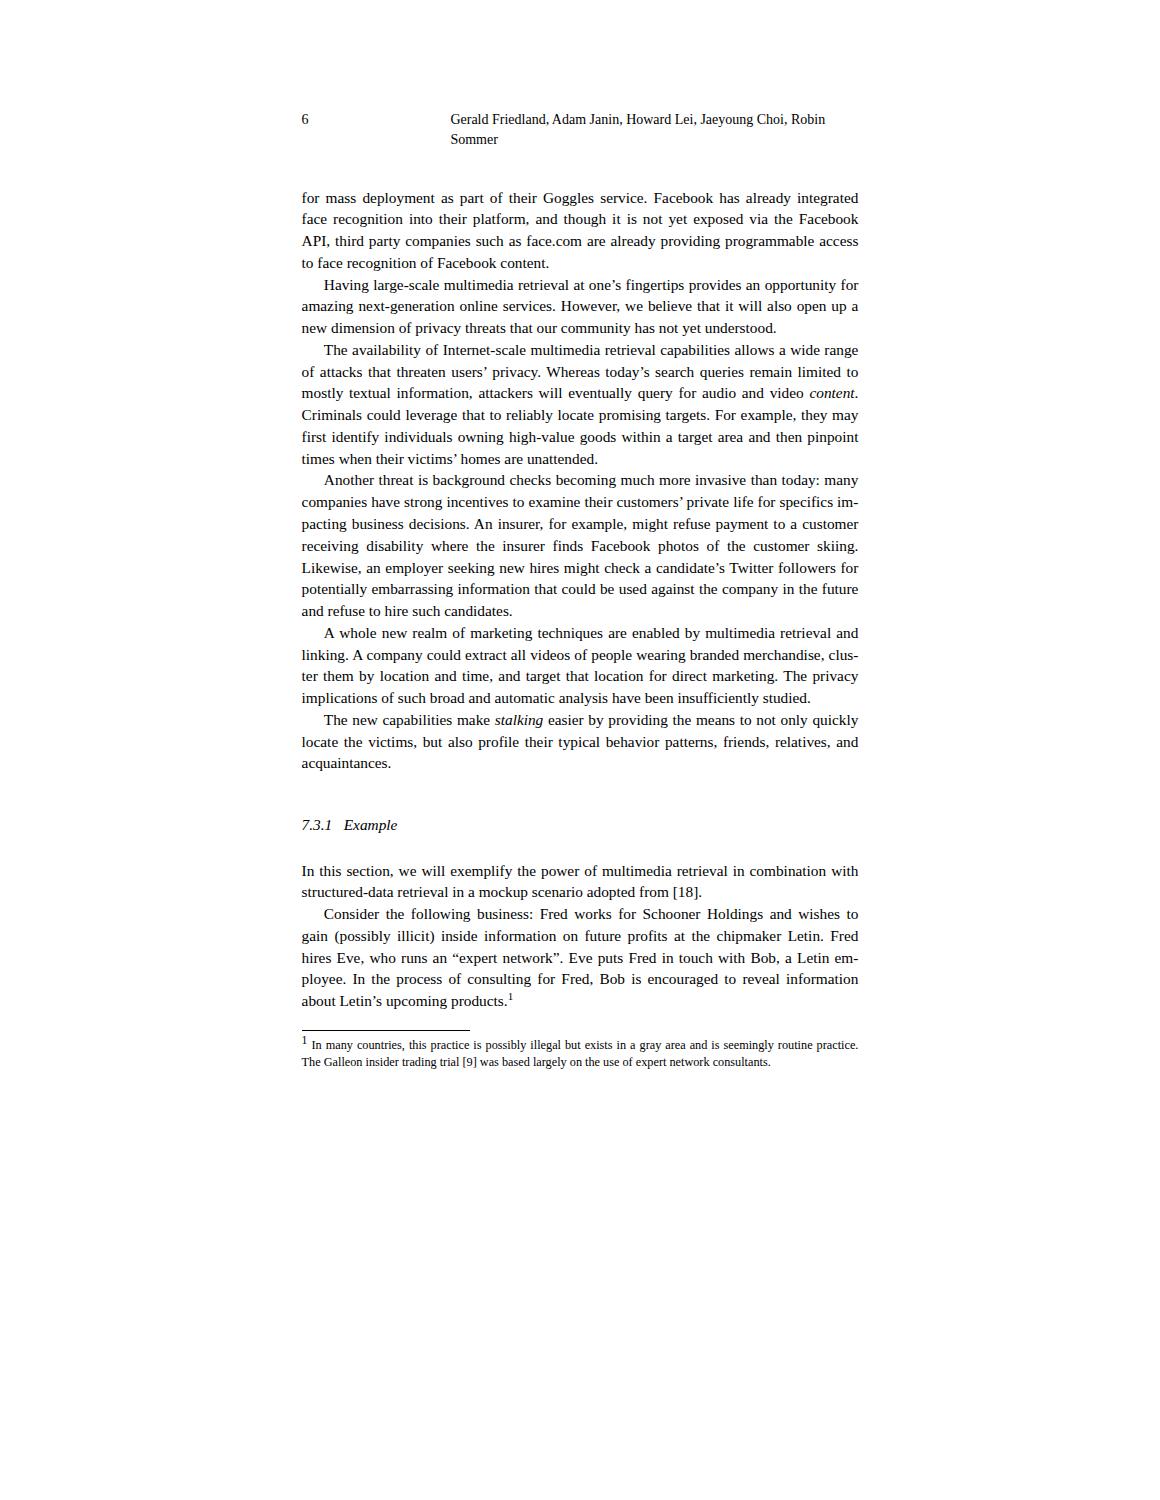6 Gerald Friedland, Adam Janin, Howard Lei, Jaeyoung Choi, Robin Sommer
for mass deployment as part of their Goggles service. Facebook has already integrated face recognition into their platform, and though it is not yet exposed via the Facebook API, third party companies such as face.com are already providing programmable access to face recognition of Facebook content.
Having large-scale multimedia retrieval at one’s fingertips provides an opportunity for amazing next-generation online services. However, we believe that it will also open up a new dimension of privacy threats that our community has not yet understood.
The availability of Internet-scale multimedia retrieval capabilities allows a wide range of attacks that threaten users’ privacy. Whereas today’s search queries remain limited to mostly textual information, attackers will eventually query for audio and video content. Criminals could leverage that to reliably locate promising targets. For example, they may first identify individuals owning high-value goods within a target area and then pinpoint times when their victims’ homes are unattended.
Another threat is background checks becoming much more invasive than today: many companies have strong incentives to examine their customers’ private life for specifics impacting business decisions. An insurer, for example, might refuse payment to a customer receiving disability where the insurer finds Facebook photos of the customer skiing. Likewise, an employer seeking new hires might check a candidate’s Twitter followers for potentially embarrassing information that could be used against the company in the future and refuse to hire such candidates.
A whole new realm of marketing techniques are enabled by multimedia retrieval and linking. A company could extract all videos of people wearing branded merchandise, cluster them by location and time, and target that location for direct marketing. The privacy implications of such broad and automatic analysis have been insufficiently studied.
The new capabilities make stalking easier by providing the means to not only quickly locate the victims, but also profile their typical behavior patterns, friends, relatives, and acquaintances.
7.3.1 Example
In this section, we will exemplify the power of multimedia retrieval in combination with structured-data retrieval in a mockup scenario adopted from [18].
Consider the following business: Fred works for Schooner Holdings and wishes to gain (possibly illicit) inside information on future profits at the chipmaker Letin. Fred hires Eve, who runs an “expert network”. Eve puts Fred in touch with Bob, a Letin employee. In the process of consulting for Fred, Bob is encouraged to reveal information about Letin’s upcoming products.1
1 In many countries, this practice is possibly illegal but exists in a gray area and is seemingly routine practice. The Galleon insider trading trial [9] was based largely on the use of expert network consultants.